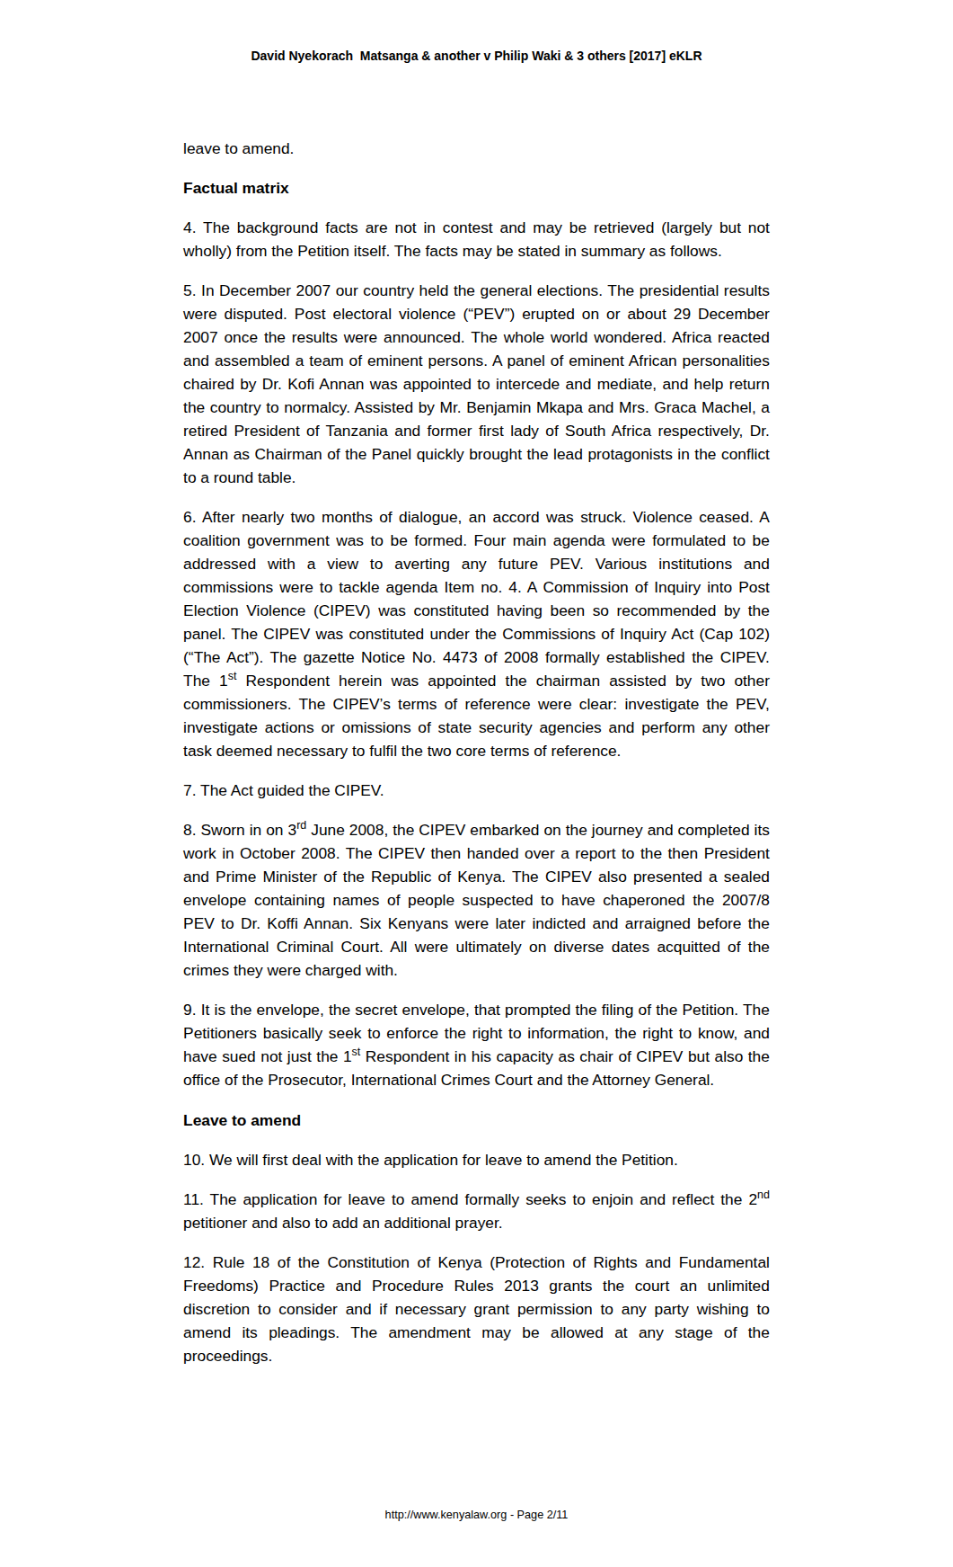David Nyekorach Matsanga & another v Philip Waki & 3 others [2017] eKLR
leave to amend.
Factual matrix
4. The background facts are not in contest and may be retrieved (largely but not wholly) from the Petition itself. The facts may be stated in summary as follows.
5. In December 2007 our country held the general elections. The presidential results were disputed. Post electoral violence (“PEV”) erupted on or about 29 December 2007 once the results were announced. The whole world wondered. Africa reacted and assembled a team of eminent persons. A panel of eminent African personalities chaired by Dr. Kofi Annan was appointed to intercede and mediate, and help return the country to normalcy. Assisted by Mr. Benjamin Mkapa and Mrs. Graca Machel, a retired President of Tanzania and former first lady of South Africa respectively, Dr. Annan as Chairman of the Panel quickly brought the lead protagonists in the conflict to a round table.
6. After nearly two months of dialogue, an accord was struck. Violence ceased. A coalition government was to be formed. Four main agenda were formulated to be addressed with a view to averting any future PEV. Various institutions and commissions were to tackle agenda Item no. 4. A Commission of Inquiry into Post Election Violence (CIPEV) was constituted having been so recommended by the panel. The CIPEV was constituted under the Commissions of Inquiry Act (Cap 102) (“The Act”). The gazette Notice No. 4473 of 2008 formally established the CIPEV. The 1st Respondent herein was appointed the chairman assisted by two other commissioners. The CIPEV’s terms of reference were clear: investigate the PEV, investigate actions or omissions of state security agencies and perform any other task deemed necessary to fulfil the two core terms of reference.
7. The Act guided the CIPEV.
8. Sworn in on 3rd June 2008, the CIPEV embarked on the journey and completed its work in October 2008. The CIPEV then handed over a report to the then President and Prime Minister of the Republic of Kenya. The CIPEV also presented a sealed envelope containing names of people suspected to have chaperoned the 2007/8 PEV to Dr. Koffi Annan. Six Kenyans were later indicted and arraigned before the International Criminal Court. All were ultimately on diverse dates acquitted of the crimes they were charged with.
9. It is the envelope, the secret envelope, that prompted the filing of the Petition. The Petitioners basically seek to enforce the right to information, the right to know, and have sued not just the 1st Respondent in his capacity as chair of CIPEV but also the office of the Prosecutor, International Crimes Court and the Attorney General.
Leave to amend
10. We will first deal with the application for leave to amend the Petition.
11. The application for leave to amend formally seeks to enjoin and reflect the 2nd petitioner and also to add an additional prayer.
12. Rule 18 of the Constitution of Kenya (Protection of Rights and Fundamental Freedoms) Practice and Procedure Rules 2013 grants the court an unlimited discretion to consider and if necessary grant permission to any party wishing to amend its pleadings. The amendment may be allowed at any stage of the proceedings.
http://www.kenyalaw.org - Page 2/11